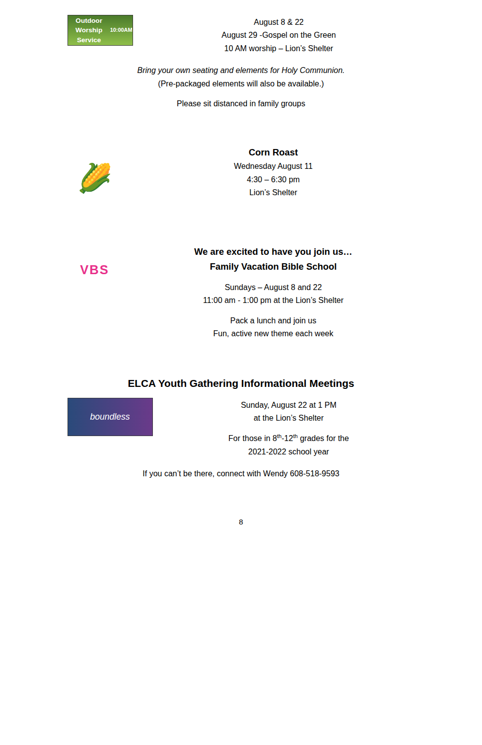Outdoor Worship Service 10:00AM
August 8 & 22
August 29 -Gospel on the Green
10 AM worship – Lion’s Shelter
Bring your own seating and elements for Holy Communion.
(Pre-packaged elements will also be available.)
Please sit distanced in family groups
🌽
Corn Roast
Wednesday August 11
4:30 – 6:30 pm
Lion’s Shelter
VBS
We are excited to have you join us…
Family Vacation Bible School
Sundays – August 8 and 22
11:00 am - 1:00 pm at the Lion’s Shelter
Pack a lunch and join us
Fun, active new theme each week
ELCA Youth Gathering Informational Meetings
boundless
Sunday, August 22 at 1 PM
at the Lion’s Shelter
For those in 8th-12th grades for the
2021-2022 school year
If you can’t be there, connect with Wendy 608-518-9593
8